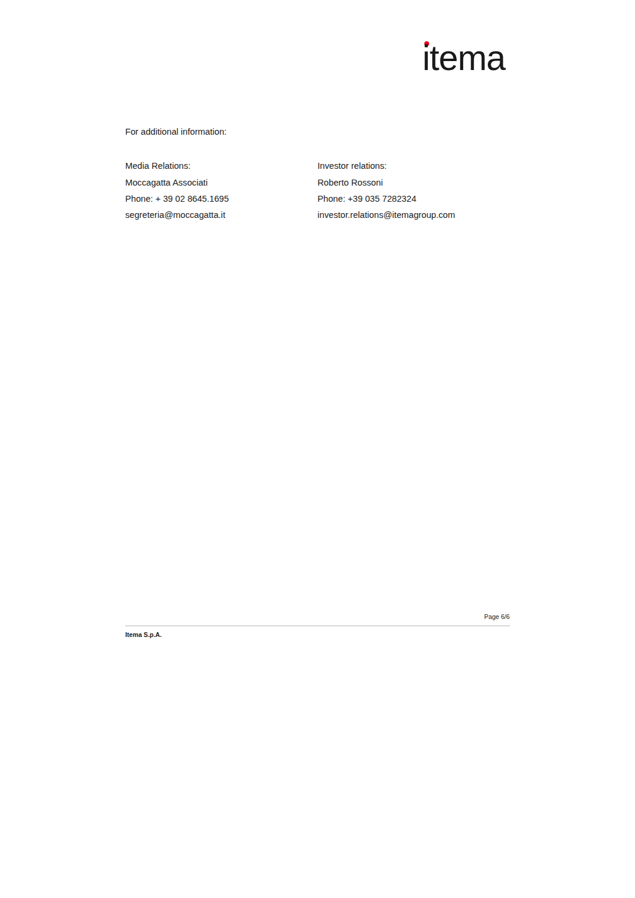itema
For additional information:
Media Relations:
Moccagatta Associati
Phone: + 39 02 8645.1695
segreteria@moccagatta.it
Investor relations:
Roberto Rossoni
Phone: +39 035 7282324
investor.relations@itemagroup.com
Page 6/6
Itema S.p.A.